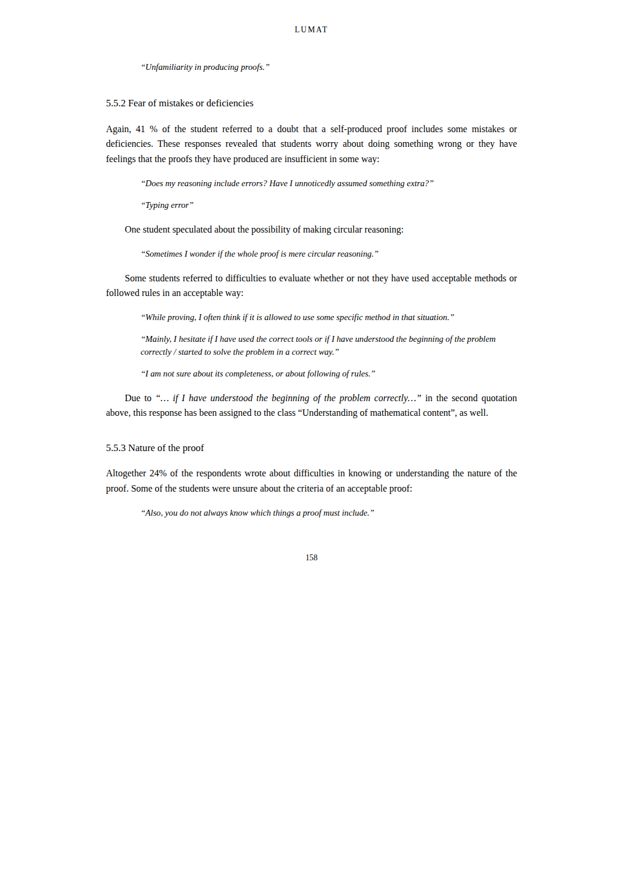LUMAT
“Unfamiliarity in producing proofs.”
5.5.2 Fear of mistakes or deficiencies
Again, 41 % of the student referred to a doubt that a self-produced proof includes some mistakes or deficiencies. These responses revealed that students worry about doing something wrong or they have feelings that the proofs they have produced are insufficient in some way:
“Does my reasoning include errors? Have I unnoticedly assumed something extra?”
“Typing error”
One student speculated about the possibility of making circular reasoning:
“Sometimes I wonder if the whole proof is mere circular reasoning.”
Some students referred to difficulties to evaluate whether or not they have used acceptable methods or followed rules in an acceptable way:
“While proving, I often think if it is allowed to use some specific method in that situation.”
“Mainly, I hesitate if I have used the correct tools or if I have understood the beginning of the problem correctly / started to solve the problem in a correct way.”
“I am not sure about its completeness, or about following of rules.”
Due to “… if I have understood the beginning of the problem correctly…” in the second quotation above, this response has been assigned to the class “Understanding of mathematical content”, as well.
5.5.3 Nature of the proof
Altogether 24% of the respondents wrote about difficulties in knowing or understanding the nature of the proof. Some of the students were unsure about the criteria of an acceptable proof:
“Also, you do not always know which things a proof must include.”
158